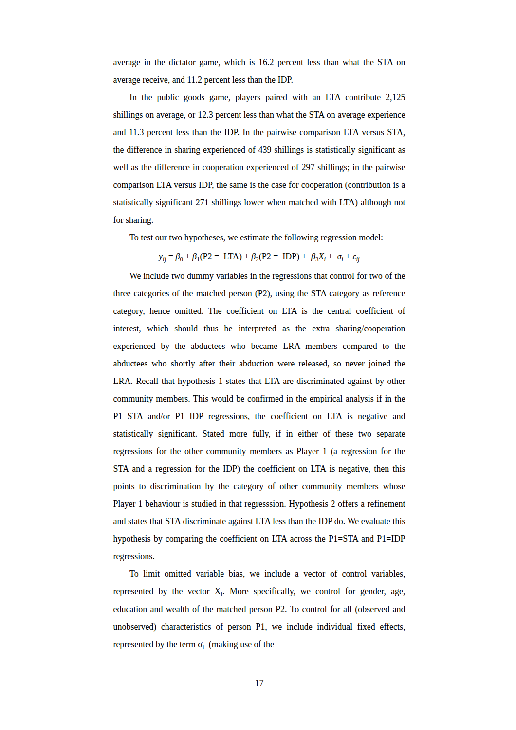average in the dictator game, which is 16.2 percent less than what the STA on average receive, and 11.2 percent less than the IDP.
In the public goods game, players paired with an LTA contribute 2,125 shillings on average, or 12.3 percent less than what the STA on average experience and 11.3 percent less than the IDP. In the pairwise comparison LTA versus STA, the difference in sharing experienced of 439 shillings is statistically significant as well as the difference in cooperation experienced of 297 shillings; in the pairwise comparison LTA versus IDP, the same is the case for cooperation (contribution is a statistically significant 271 shillings lower when matched with LTA) although not for sharing.
To test our two hypotheses, we estimate the following regression model:
yij = β 0 + β 1(P2 = LTA) + β 2(P2 = IDP) + β 3 Xi + σi + εij
We include two dummy variables in the regressions that control for two of the three categories of the matched person (P2), using the STA category as reference category, hence omitted. The coefficient on LTA is the central coefficient of interest, which should thus be interpreted as the extra sharing/cooperation experienced by the abductees who became LRA members compared to the abductees who shortly after their abduction were released, so never joined the LRA. Recall that hypothesis 1 states that LTA are discriminated against by other community members. This would be confirmed in the empirical analysis if in the P1=STA and/or P1=IDP regressions, the coefficient on LTA is negative and statistically significant. Stated more fully, if in either of these two separate regressions for the other community members as Player 1 (a regression for the STA and a regression for the IDP) the coefficient on LTA is negative, then this points to discrimination by the category of other community members whose Player 1 behaviour is studied in that regresssion. Hypothesis 2 offers a refinement and states that STA discriminate against LTA less than the IDP do. We evaluate this hypothesis by comparing the coefficient on LTA across the P1=STA and P1=IDP regressions.
To limit omitted variable bias, we include a vector of control variables, represented by the vector Xi. More specifically, we control for gender, age, education and wealth of the matched person P2. To control for all (observed and unobserved) characteristics of person P1, we include individual fixed effects, represented by the term σi (making use of the
17